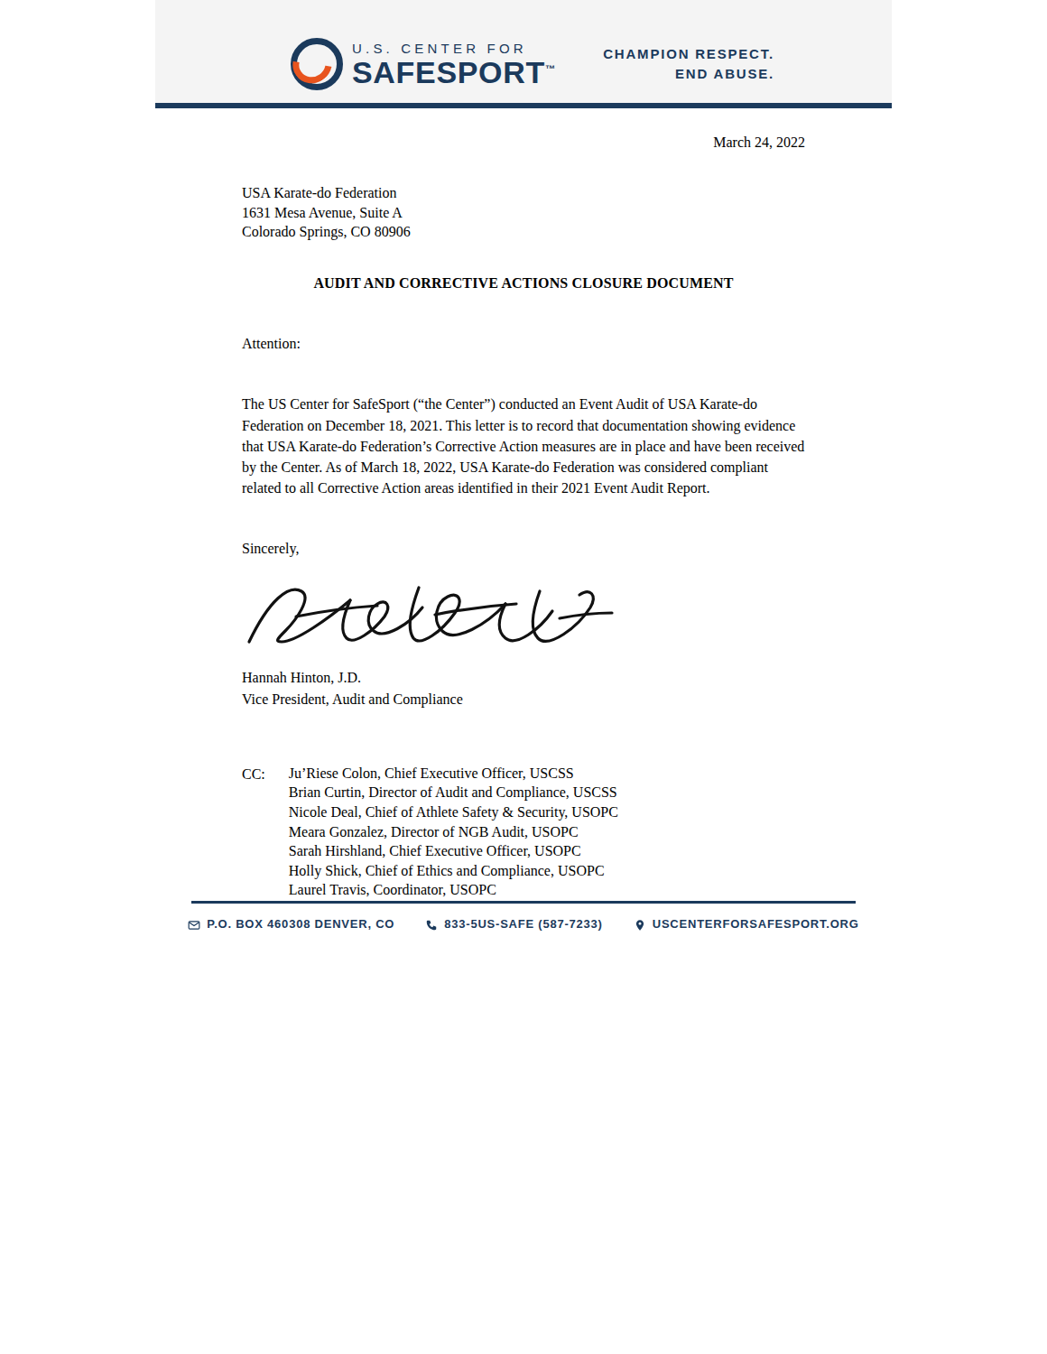U.S. CENTER FOR
SAFESPORT™
CHAMPION RESPECT.
END ABUSE.
March 24, 2022
USA Karate-do Federation
1631 Mesa Avenue, Suite A
Colorado Springs, CO 80906
AUDIT AND CORRECTIVE ACTIONS CLOSURE DOCUMENT
Attention:
The US Center for SafeSport (“the Center”) conducted an Event Audit of USA Karate-do Federation on December 18, 2021. This letter is to record that documentation showing evidence that USA Karate-do Federation’s Corrective Action measures are in place and have been received by the Center. As of March 18, 2022, USA Karate-do Federation was considered compliant related to all Corrective Action areas identified in their 2021 Event Audit Report.
Sincerely,
Hannah Hinton, J.D.
Vice President, Audit and Compliance
CC:
Ju’Riese Colon, Chief Executive Officer, USCSS
Brian Curtin, Director of Audit and Compliance, USCSS
Nicole Deal, Chief of Athlete Safety & Security, USOPC
Meara Gonzalez, Director of NGB Audit, USOPC
Sarah Hirshland, Chief Executive Officer, USOPC
Holly Shick, Chief of Ethics and Compliance, USOPC
Laurel Travis, Coordinator, USOPC
P.O. BOX 460308 DENVER, CO 833-5US-SAFE (587-7233) USCENTERFORSAFESPORT.ORG